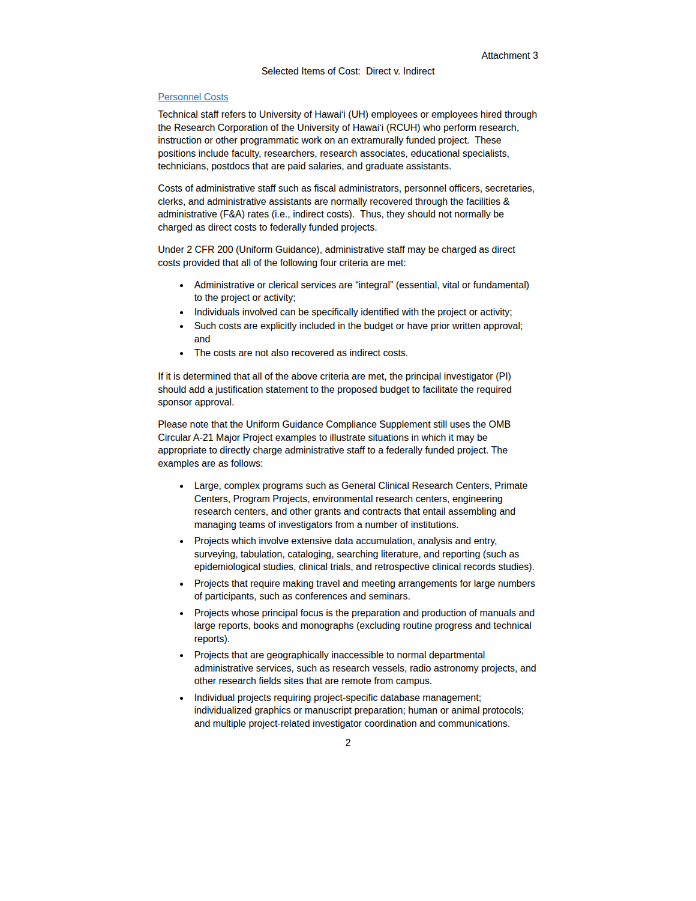Attachment 3
Selected Items of Cost: Direct v. Indirect
Personnel Costs
Technical staff refers to University of Hawaiʻi (UH) employees or employees hired through the Research Corporation of the University of Hawaiʻi (RCUH) who perform research, instruction or other programmatic work on an extramurally funded project. These positions include faculty, researchers, research associates, educational specialists, technicians, postdocs that are paid salaries, and graduate assistants.
Costs of administrative staff such as fiscal administrators, personnel officers, secretaries, clerks, and administrative assistants are normally recovered through the facilities & administrative (F&A) rates (i.e., indirect costs). Thus, they should not normally be charged as direct costs to federally funded projects.
Under 2 CFR 200 (Uniform Guidance), administrative staff may be charged as direct costs provided that all of the following four criteria are met:
Administrative or clerical services are “integral” (essential, vital or fundamental) to the project or activity;
Individuals involved can be specifically identified with the project or activity;
Such costs are explicitly included in the budget or have prior written approval; and
The costs are not also recovered as indirect costs.
If it is determined that all of the above criteria are met, the principal investigator (PI) should add a justification statement to the proposed budget to facilitate the required sponsor approval.
Please note that the Uniform Guidance Compliance Supplement still uses the OMB Circular A-21 Major Project examples to illustrate situations in which it may be appropriate to directly charge administrative staff to a federally funded project. The examples are as follows:
Large, complex programs such as General Clinical Research Centers, Primate Centers, Program Projects, environmental research centers, engineering research centers, and other grants and contracts that entail assembling and managing teams of investigators from a number of institutions.
Projects which involve extensive data accumulation, analysis and entry, surveying, tabulation, cataloging, searching literature, and reporting (such as epidemiological studies, clinical trials, and retrospective clinical records studies).
Projects that require making travel and meeting arrangements for large numbers of participants, such as conferences and seminars.
Projects whose principal focus is the preparation and production of manuals and large reports, books and monographs (excluding routine progress and technical reports).
Projects that are geographically inaccessible to normal departmental administrative services, such as research vessels, radio astronomy projects, and other research fields sites that are remote from campus.
Individual projects requiring project-specific database management; individualized graphics or manuscript preparation; human or animal protocols; and multiple project-related investigator coordination and communications.
2